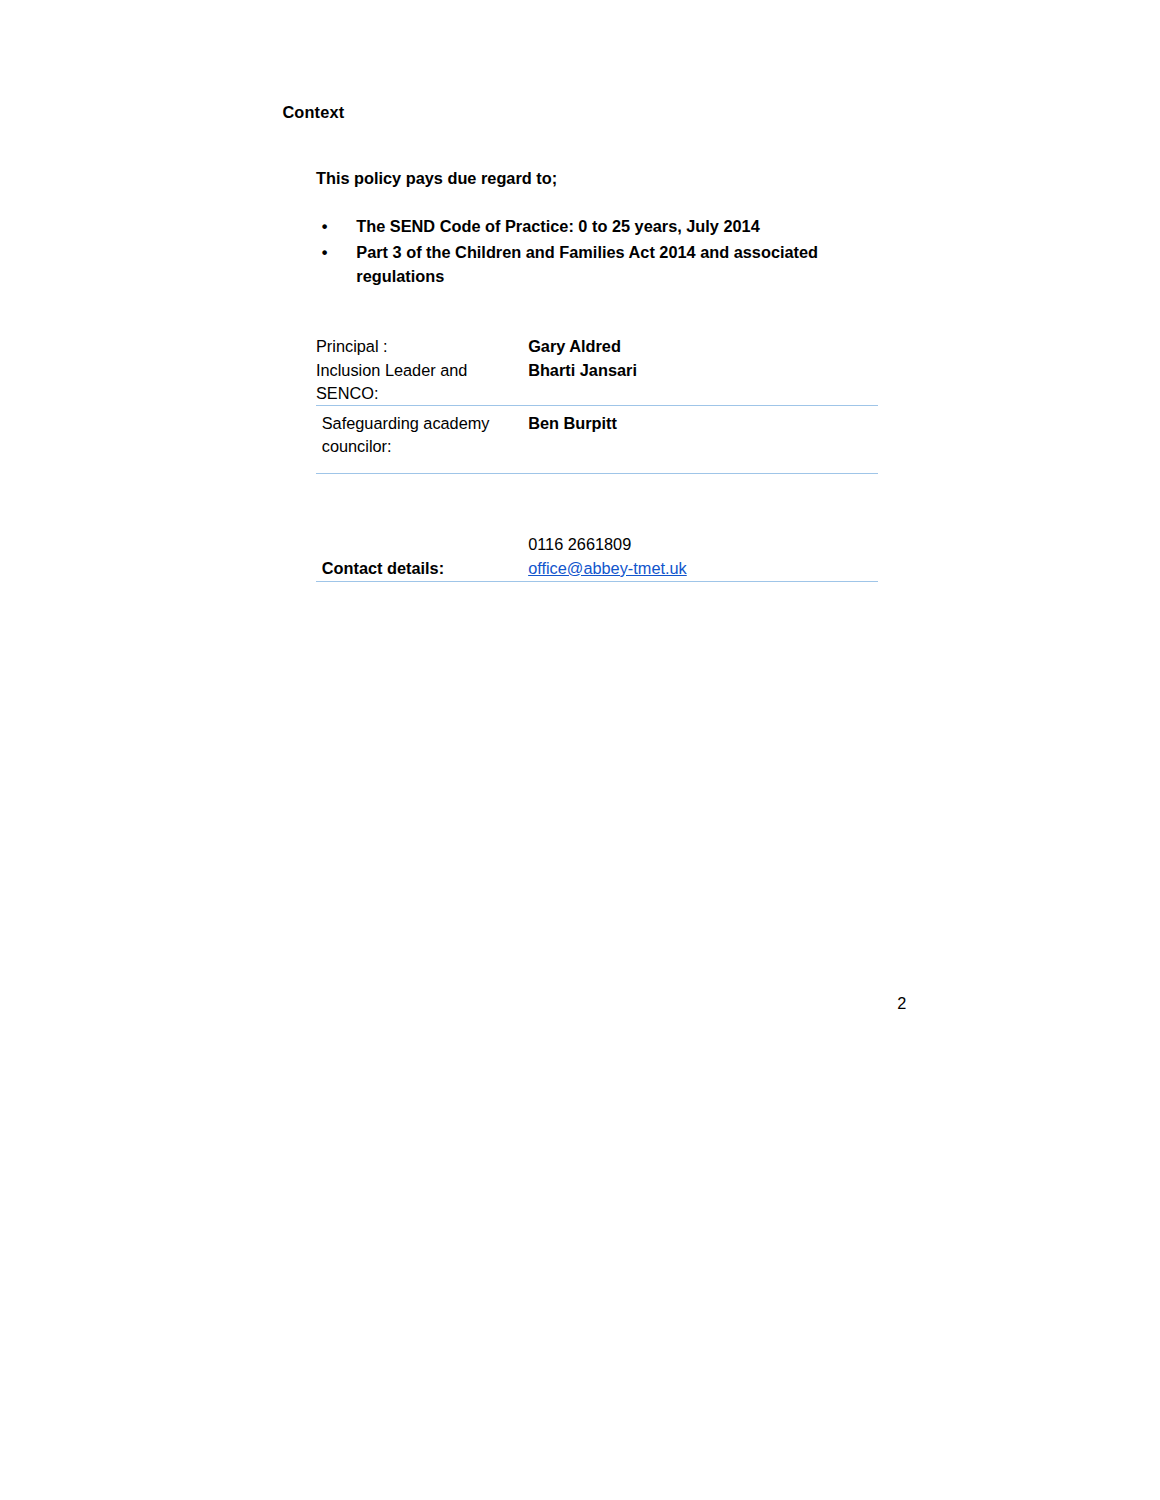Context
This policy pays due regard to;
The SEND Code of Practice: 0 to 25 years, July 2014
Part 3 of the Children and Families Act 2014 and associated regulations
| Principal : | Gary Aldred |
| Inclusion Leader and SENCO: | Bharti Jansari |
| Safeguarding academy councilor: | Ben Burpitt |
| Contact details: | 0116 2661809 office@abbey-tmet.uk |
2